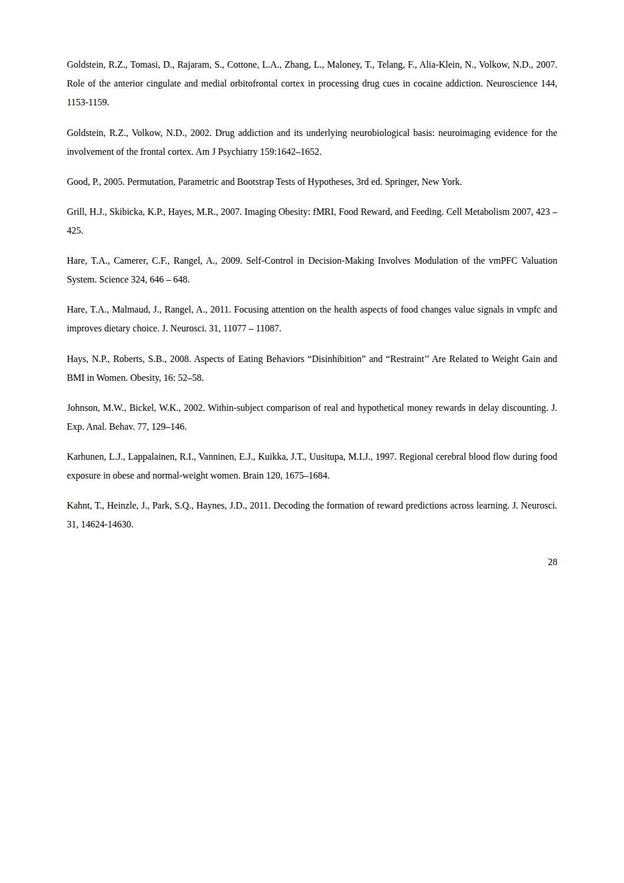Goldstein, R.Z., Tomasi, D., Rajaram, S., Cottone, L.A., Zhang, L., Maloney, T., Telang, F., Alia-Klein, N., Volkow, N.D., 2007. Role of the anterior cingulate and medial orbitofrontal cortex in processing drug cues in cocaine addiction. Neuroscience 144, 1153-1159.
Goldstein, R.Z., Volkow, N.D., 2002. Drug addiction and its underlying neurobiological basis: neuroimaging evidence for the involvement of the frontal cortex. Am J Psychiatry 159:1642–1652.
Good, P., 2005. Permutation, Parametric and Bootstrap Tests of Hypotheses, 3rd ed. Springer, New York.
Grill, H.J., Skibicka, K.P., Hayes, M.R., 2007. Imaging Obesity: fMRI, Food Reward, and Feeding. Cell Metabolism 2007, 423 – 425.
Hare, T.A., Camerer, C.F., Rangel, A., 2009. Self-Control in Decision-Making Involves Modulation of the vmPFC Valuation System. Science 324, 646 – 648.
Hare, T.A., Malmaud, J., Rangel, A., 2011. Focusing attention on the health aspects of food changes value signals in vmpfc and improves dietary choice. J. Neurosci. 31, 11077 – 11087.
Hays, N.P., Roberts, S.B., 2008. Aspects of Eating Behaviors “Disinhibition” and “Restraint’’ Are Related to Weight Gain and BMI in Women. Obesity, 16: 52–58.
Johnson, M.W., Bickel, W.K., 2002. Within-subject comparison of real and hypothetical money rewards in delay discounting. J. Exp. Anal. Behav. 77, 129–146.
Karhunen, L.J., Lappalainen, R.I., Vanninen, E.J., Kuikka, J.T., Uusitupa, M.I.J., 1997. Regional cerebral blood flow during food exposure in obese and normal-weight women. Brain 120, 1675–1684.
Kahnt, T., Heinzle, J., Park, S.Q., Haynes, J.D., 2011. Decoding the formation of reward predictions across learning. J. Neurosci. 31, 14624-14630.
28